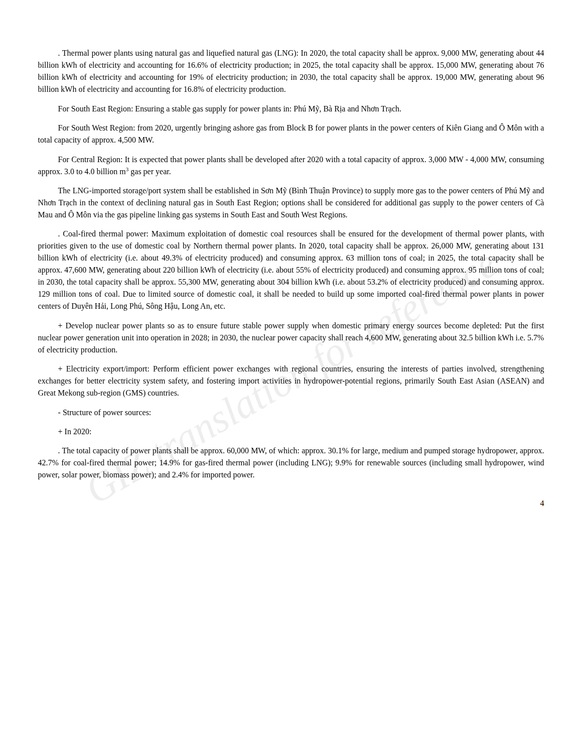GIZ translation for reference
. Thermal power plants using natural gas and liquefied natural gas (LNG): In 2020, the total capacity shall be approx. 9,000 MW, generating about 44 billion kWh of electricity and accounting for 16.6% of electricity production; in 2025, the total capacity shall be approx. 15,000 MW, generating about 76 billion kWh of electricity and accounting for 19% of electricity production; in 2030, the total capacity shall be approx. 19,000 MW, generating about 96 billion kWh of electricity and accounting for 16.8% of electricity production.
For South East Region: Ensuring a stable gas supply for power plants in: Phú Mỹ, Bà Rịa and Nhơn Trạch.
For South West Region: from 2020, urgently bringing ashore gas from Block B for power plants in the power centers of Kiên Giang and Ô Môn with a total capacity of approx. 4,500 MW.
For Central Region: It is expected that power plants shall be developed after 2020 with a total capacity of approx. 3,000 MW - 4,000 MW, consuming approx. 3.0 to 4.0 billion m3 gas per year.
The LNG-imported storage/port system shall be established in Sơn Mỹ (Bình Thuận Province) to supply more gas to the power centers of Phú Mỹ and Nhơn Trạch in the context of declining natural gas in South East Region; options shall be considered for additional gas supply to the power centers of Cà Mau and Ô Môn via the gas pipeline linking gas systems in South East and South West Regions.
. Coal-fired thermal power: Maximum exploitation of domestic coal resources shall be ensured for the development of thermal power plants, with priorities given to the use of domestic coal by Northern thermal power plants. In 2020, total capacity shall be approx. 26,000 MW, generating about 131 billion kWh of electricity (i.e. about 49.3% of electricity produced) and consuming approx. 63 million tons of coal; in 2025, the total capacity shall be approx. 47,600 MW, generating about 220 billion kWh of electricity (i.e. about 55% of electricity produced) and consuming approx. 95 million tons of coal; in 2030, the total capacity shall be approx. 55,300 MW, generating about 304 billion kWh (i.e. about 53.2% of electricity produced) and consuming approx. 129 million tons of coal. Due to limited source of domestic coal, it shall be needed to build up some imported coal-fired thermal power plants in power centers of Duyên Hải, Long Phú, Sông Hậu, Long An, etc.
+ Develop nuclear power plants so as to ensure future stable power supply when domestic primary energy sources become depleted: Put the first nuclear power generation unit into operation in 2028; in 2030, the nuclear power capacity shall reach 4,600 MW, generating about 32.5 billion kWh i.e. 5.7% of electricity production.
+ Electricity export/import: Perform efficient power exchanges with regional countries, ensuring the interests of parties involved, strengthening exchanges for better electricity system safety, and fostering import activities in hydropower-potential regions, primarily South East Asian (ASEAN) and Great Mekong sub-region (GMS) countries.
- Structure of power sources:
+ In 2020:
. The total capacity of power plants shall be approx. 60,000 MW, of which: approx. 30.1% for large, medium and pumped storage hydropower, approx. 42.7% for coal-fired thermal power; 14.9% for gas-fired thermal power (including LNG); 9.9% for renewable sources (including small hydropower, wind power, solar power, biomass power); and 2.4% for imported power.
4